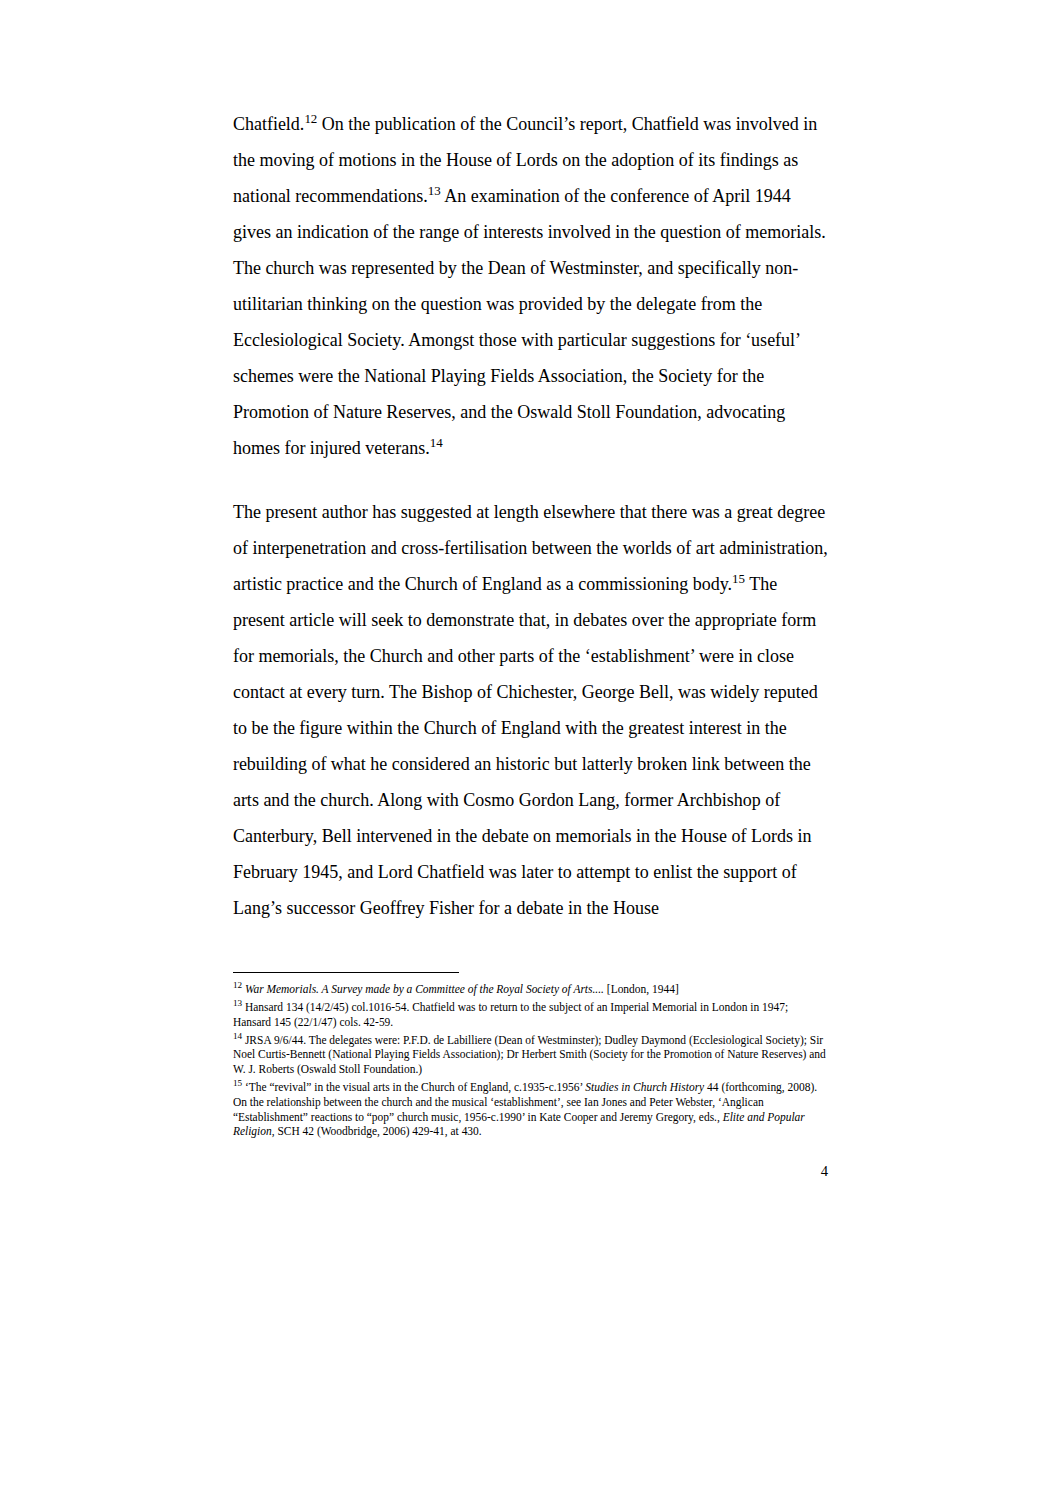Chatfield.12 On the publication of the Council’s report, Chatfield was involved in the moving of motions in the House of Lords on the adoption of its findings as national recommendations.13 An examination of the conference of April 1944 gives an indication of the range of interests involved in the question of memorials. The church was represented by the Dean of Westminster, and specifically non-utilitarian thinking on the question was provided by the delegate from the Ecclesiological Society. Amongst those with particular suggestions for ‘useful’ schemes were the National Playing Fields Association, the Society for the Promotion of Nature Reserves, and the Oswald Stoll Foundation, advocating homes for injured veterans.14
The present author has suggested at length elsewhere that there was a great degree of interpenetration and cross-fertilisation between the worlds of art administration, artistic practice and the Church of England as a commissioning body.15 The present article will seek to demonstrate that, in debates over the appropriate form for memorials, the Church and other parts of the ‘establishment’ were in close contact at every turn. The Bishop of Chichester, George Bell, was widely reputed to be the figure within the Church of England with the greatest interest in the rebuilding of what he considered an historic but latterly broken link between the arts and the church. Along with Cosmo Gordon Lang, former Archbishop of Canterbury, Bell intervened in the debate on memorials in the House of Lords in February 1945, and Lord Chatfield was later to attempt to enlist the support of Lang’s successor Geoffrey Fisher for a debate in the House
12 War Memorials. A Survey made by a Committee of the Royal Society of Arts.... [London, 1944]
13 Hansard 134 (14/2/45) col.1016-54. Chatfield was to return to the subject of an Imperial Memorial in London in 1947; Hansard 145 (22/1/47) cols. 42-59.
14 JRSA 9/6/44. The delegates were: P.F.D. de Labilliere (Dean of Westminster); Dudley Daymond (Ecclesiological Society); Sir Noel Curtis-Bennett (National Playing Fields Association); Dr Herbert Smith (Society for the Promotion of Nature Reserves) and W. J. Roberts (Oswald Stoll Foundation.)
15 ‘The “revival” in the visual arts in the Church of England, c.1935-c.1956’ Studies in Church History 44 (forthcoming, 2008). On the relationship between the church and the musical ‘establishment’, see Ian Jones and Peter Webster, ‘Anglican “Establishment” reactions to “pop” church music, 1956-c.1990’ in Kate Cooper and Jeremy Gregory, eds., Elite and Popular Religion, SCH 42 (Woodbridge, 2006) 429-41, at 430.
4